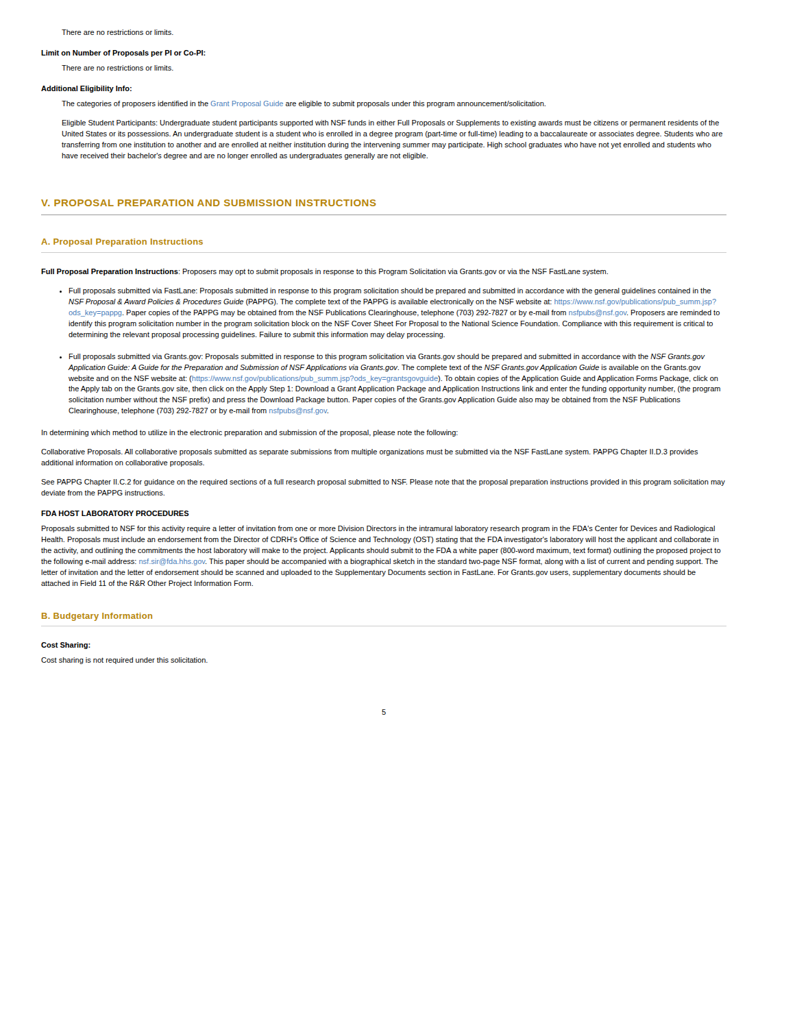There are no restrictions or limits.
Limit on Number of Proposals per PI or Co-PI:
There are no restrictions or limits.
Additional Eligibility Info:
The categories of proposers identified in the Grant Proposal Guide are eligible to submit proposals under this program announcement/solicitation.
Eligible Student Participants: Undergraduate student participants supported with NSF funds in either Full Proposals or Supplements to existing awards must be citizens or permanent residents of the United States or its possessions. An undergraduate student is a student who is enrolled in a degree program (part-time or full-time) leading to a baccalaureate or associates degree. Students who are transferring from one institution to another and are enrolled at neither institution during the intervening summer may participate. High school graduates who have not yet enrolled and students who have received their bachelor's degree and are no longer enrolled as undergraduates generally are not eligible.
V. PROPOSAL PREPARATION AND SUBMISSION INSTRUCTIONS
A. Proposal Preparation Instructions
Full Proposal Preparation Instructions: Proposers may opt to submit proposals in response to this Program Solicitation via Grants.gov or via the NSF FastLane system.
Full proposals submitted via FastLane: Proposals submitted in response to this program solicitation should be prepared and submitted in accordance with the general guidelines contained in the NSF Proposal & Award Policies & Procedures Guide (PAPPG). The complete text of the PAPPG is available electronically on the NSF website at: https://www.nsf.gov/publications/pub_summ.jsp?ods_key=pappg. Paper copies of the PAPPG may be obtained from the NSF Publications Clearinghouse, telephone (703) 292-7827 or by e-mail from nsfpubs@nsf.gov. Proposers are reminded to identify this program solicitation number in the program solicitation block on the NSF Cover Sheet For Proposal to the National Science Foundation. Compliance with this requirement is critical to determining the relevant proposal processing guidelines. Failure to submit this information may delay processing.
Full proposals submitted via Grants.gov: Proposals submitted in response to this program solicitation via Grants.gov should be prepared and submitted in accordance with the NSF Grants.gov Application Guide: A Guide for the Preparation and Submission of NSF Applications via Grants.gov. The complete text of the NSF Grants.gov Application Guide is available on the Grants.gov website and on the NSF website at: (https://www.nsf.gov/publications/pub_summ.jsp?ods_key=grantsgovguide). To obtain copies of the Application Guide and Application Forms Package, click on the Apply tab on the Grants.gov site, then click on the Apply Step 1: Download a Grant Application Package and Application Instructions link and enter the funding opportunity number, (the program solicitation number without the NSF prefix) and press the Download Package button. Paper copies of the Grants.gov Application Guide also may be obtained from the NSF Publications Clearinghouse, telephone (703) 292-7827 or by e-mail from nsfpubs@nsf.gov.
In determining which method to utilize in the electronic preparation and submission of the proposal, please note the following:
Collaborative Proposals. All collaborative proposals submitted as separate submissions from multiple organizations must be submitted via the NSF FastLane system. PAPPG Chapter II.D.3 provides additional information on collaborative proposals.
See PAPPG Chapter II.C.2 for guidance on the required sections of a full research proposal submitted to NSF. Please note that the proposal preparation instructions provided in this program solicitation may deviate from the PAPPG instructions.
FDA HOST LABORATORY PROCEDURES
Proposals submitted to NSF for this activity require a letter of invitation from one or more Division Directors in the intramural laboratory research program in the FDA's Center for Devices and Radiological Health. Proposals must include an endorsement from the Director of CDRH's Office of Science and Technology (OST) stating that the FDA investigator's laboratory will host the applicant and collaborate in the activity, and outlining the commitments the host laboratory will make to the project. Applicants should submit to the FDA a white paper (800-word maximum, text format) outlining the proposed project to the following e-mail address: nsf.sir@fda.hhs.gov. This paper should be accompanied with a biographical sketch in the standard two-page NSF format, along with a list of current and pending support. The letter of invitation and the letter of endorsement should be scanned and uploaded to the Supplementary Documents section in FastLane. For Grants.gov users, supplementary documents should be attached in Field 11 of the R&R Other Project Information Form.
B. Budgetary Information
Cost Sharing:
Cost sharing is not required under this solicitation.
5